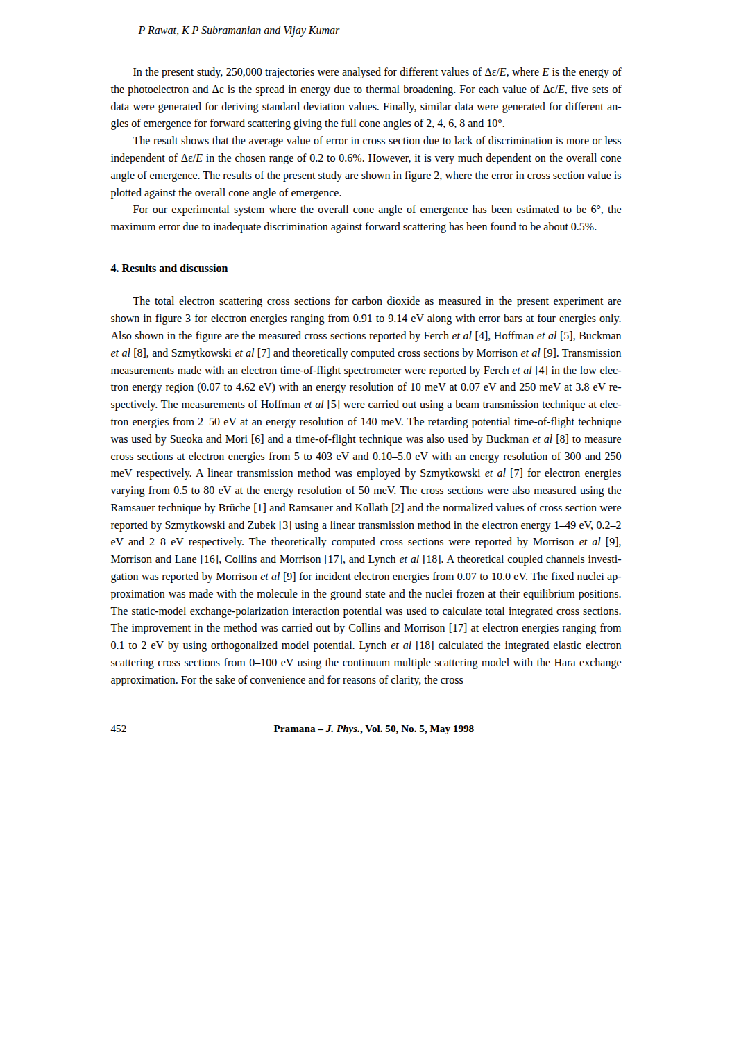P Rawat, K P Subramanian and Vijay Kumar
In the present study, 250,000 trajectories were analysed for different values of Δε/E, where E is the energy of the photoelectron and Δε is the spread in energy due to thermal broadening. For each value of Δε/E, five sets of data were generated for deriving standard deviation values. Finally, similar data were generated for different angles of emergence for forward scattering giving the full cone angles of 2, 4, 6, 8 and 10°.
The result shows that the average value of error in cross section due to lack of discrimination is more or less independent of Δε/E in the chosen range of 0.2 to 0.6%. However, it is very much dependent on the overall cone angle of emergence. The results of the present study are shown in figure 2, where the error in cross section value is plotted against the overall cone angle of emergence.
For our experimental system where the overall cone angle of emergence has been estimated to be 6°, the maximum error due to inadequate discrimination against forward scattering has been found to be about 0.5%.
4. Results and discussion
The total electron scattering cross sections for carbon dioxide as measured in the present experiment are shown in figure 3 for electron energies ranging from 0.91 to 9.14 eV along with error bars at four energies only. Also shown in the figure are the measured cross sections reported by Ferch et al [4], Hoffman et al [5], Buckman et al [8], and Szmytkowski et al [7] and theoretically computed cross sections by Morrison et al [9]. Transmission measurements made with an electron time-of-flight spectrometer were reported by Ferch et al [4] in the low electron energy region (0.07 to 4.62 eV) with an energy resolution of 10 meV at 0.07 eV and 250 meV at 3.8 eV respectively. The measurements of Hoffman et al [5] were carried out using a beam transmission technique at electron energies from 2–50 eV at an energy resolution of 140 meV. The retarding potential time-of-flight technique was used by Sueoka and Mori [6] and a time-of-flight technique was also used by Buckman et al [8] to measure cross sections at electron energies from 5 to 403 eV and 0.10–5.0 eV with an energy resolution of 300 and 250 meV respectively. A linear transmission method was employed by Szmytkowski et al [7] for electron energies varying from 0.5 to 80 eV at the energy resolution of 50 meV. The cross sections were also measured using the Ramsauer technique by Brüche [1] and Ramsauer and Kollath [2] and the normalized values of cross section were reported by Szmytkowski and Zubek [3] using a linear transmission method in the electron energy 1–49 eV, 0.2–2 eV and 2–8 eV respectively. The theoretically computed cross sections were reported by Morrison et al [9], Morrison and Lane [16], Collins and Morrison [17], and Lynch et al [18]. A theoretical coupled channels investigation was reported by Morrison et al [9] for incident electron energies from 0.07 to 10.0 eV. The fixed nuclei approximation was made with the molecule in the ground state and the nuclei frozen at their equilibrium positions. The static-model exchange-polarization interaction potential was used to calculate total integrated cross sections. The improvement in the method was carried out by Collins and Morrison [17] at electron energies ranging from 0.1 to 2 eV by using orthogonalized model potential. Lynch et al [18] calculated the integrated elastic electron scattering cross sections from 0–100 eV using the continuum multiple scattering model with the Hara exchange approximation. For the sake of convenience and for reasons of clarity, the cross
452 Pramana – J. Phys., Vol. 50, No. 5, May 1998